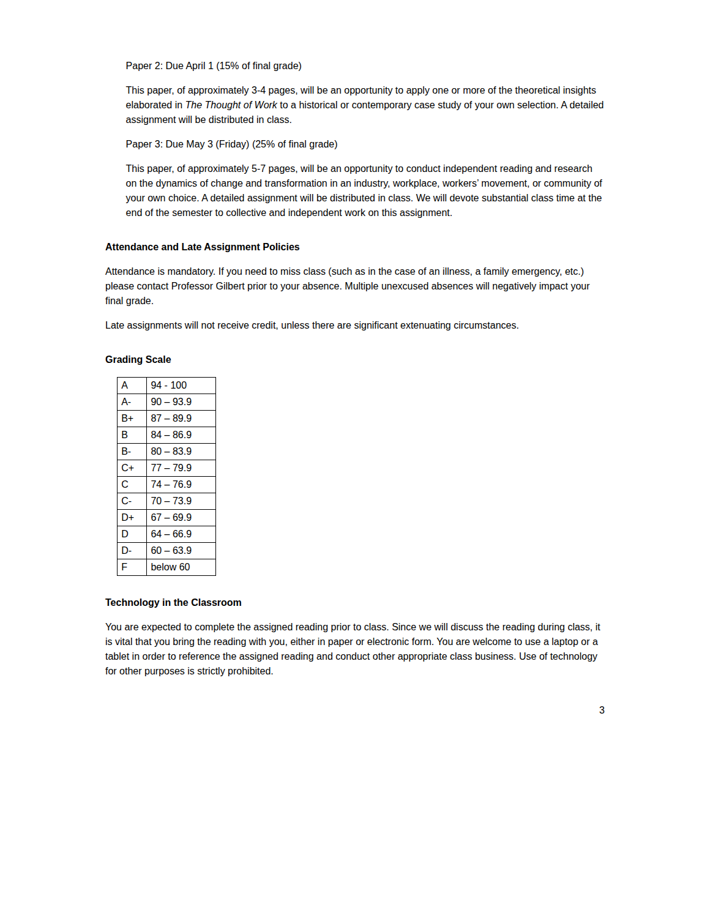Paper 2: Due April 1 (15% of final grade)
This paper, of approximately 3-4 pages, will be an opportunity to apply one or more of the theoretical insights elaborated in The Thought of Work to a historical or contemporary case study of your own selection. A detailed assignment will be distributed in class.
Paper 3: Due May 3 (Friday) (25% of final grade)
This paper, of approximately 5-7 pages, will be an opportunity to conduct independent reading and research on the dynamics of change and transformation in an industry, workplace, workers’ movement, or community of your own choice. A detailed assignment will be distributed in class. We will devote substantial class time at the end of the semester to collective and independent work on this assignment.
Attendance and Late Assignment Policies
Attendance is mandatory. If you need to miss class (such as in the case of an illness, a family emergency, etc.) please contact Professor Gilbert prior to your absence. Multiple unexcused absences will negatively impact your final grade.
Late assignments will not receive credit, unless there are significant extenuating circumstances.
Grading Scale
| A | 94 - 100 |
| A- | 90 – 93.9 |
| B+ | 87 – 89.9 |
| B | 84 – 86.9 |
| B- | 80 – 83.9 |
| C+ | 77 – 79.9 |
| C | 74 – 76.9 |
| C- | 70 – 73.9 |
| D+ | 67 – 69.9 |
| D | 64 – 66.9 |
| D- | 60 – 63.9 |
| F | below 60 |
Technology in the Classroom
You are expected to complete the assigned reading prior to class. Since we will discuss the reading during class, it is vital that you bring the reading with you, either in paper or electronic form. You are welcome to use a laptop or a tablet in order to reference the assigned reading and conduct other appropriate class business. Use of technology for other purposes is strictly prohibited.
3